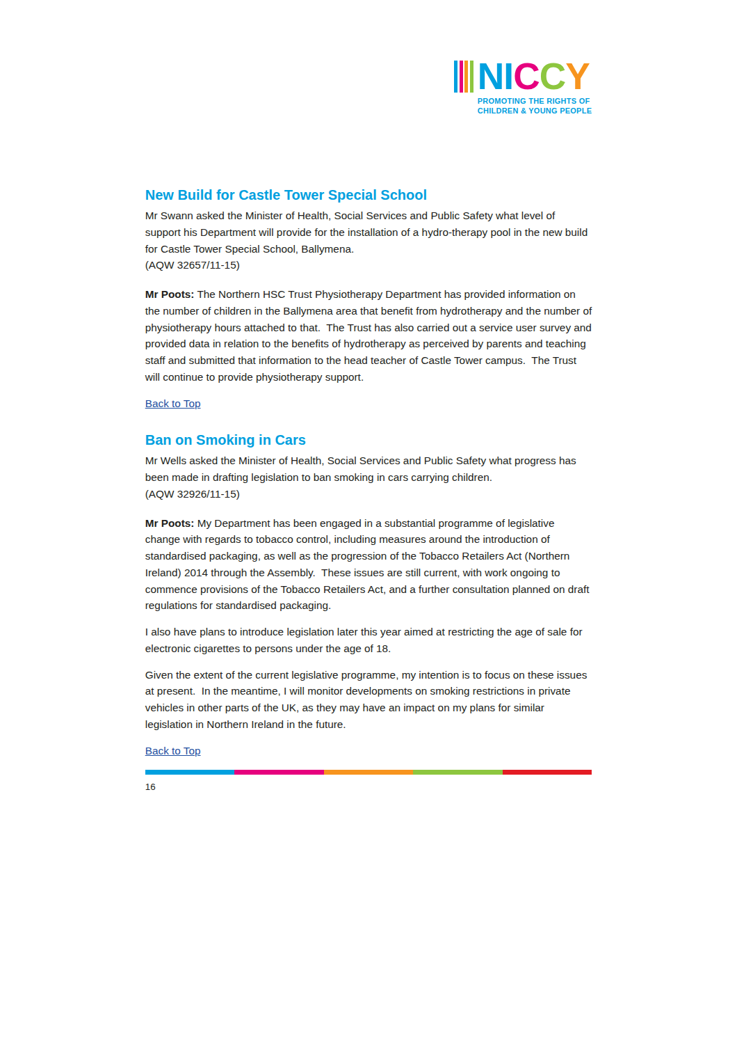NICCY
PROMOTING THE RIGHTS OF
CHILDREN & YOUNG PEOPLE
New Build for Castle Tower Special School
Mr Swann asked the Minister of Health, Social Services and Public Safety what level of support his Department will provide for the installation of a hydro-therapy pool in the new build for Castle Tower Special School, Ballymena.
(AQW 32657/11-15)
Mr Poots: The Northern HSC Trust Physiotherapy Department has provided information on the number of children in the Ballymena area that benefit from hydrotherapy and the number of physiotherapy hours attached to that. The Trust has also carried out a service user survey and provided data in relation to the benefits of hydrotherapy as perceived by parents and teaching staff and submitted that information to the head teacher of Castle Tower campus. The Trust will continue to provide physiotherapy support.
Back to Top
Ban on Smoking in Cars
Mr Wells asked the Minister of Health, Social Services and Public Safety what progress has been made in drafting legislation to ban smoking in cars carrying children.
(AQW 32926/11-15)
Mr Poots: My Department has been engaged in a substantial programme of legislative change with regards to tobacco control, including measures around the introduction of standardised packaging, as well as the progression of the Tobacco Retailers Act (Northern Ireland) 2014 through the Assembly. These issues are still current, with work ongoing to commence provisions of the Tobacco Retailers Act, and a further consultation planned on draft regulations for standardised packaging.
I also have plans to introduce legislation later this year aimed at restricting the age of sale for electronic cigarettes to persons under the age of 18.
Given the extent of the current legislative programme, my intention is to focus on these issues at present. In the meantime, I will monitor developments on smoking restrictions in private vehicles in other parts of the UK, as they may have an impact on my plans for similar legislation in Northern Ireland in the future.
Back to Top
16